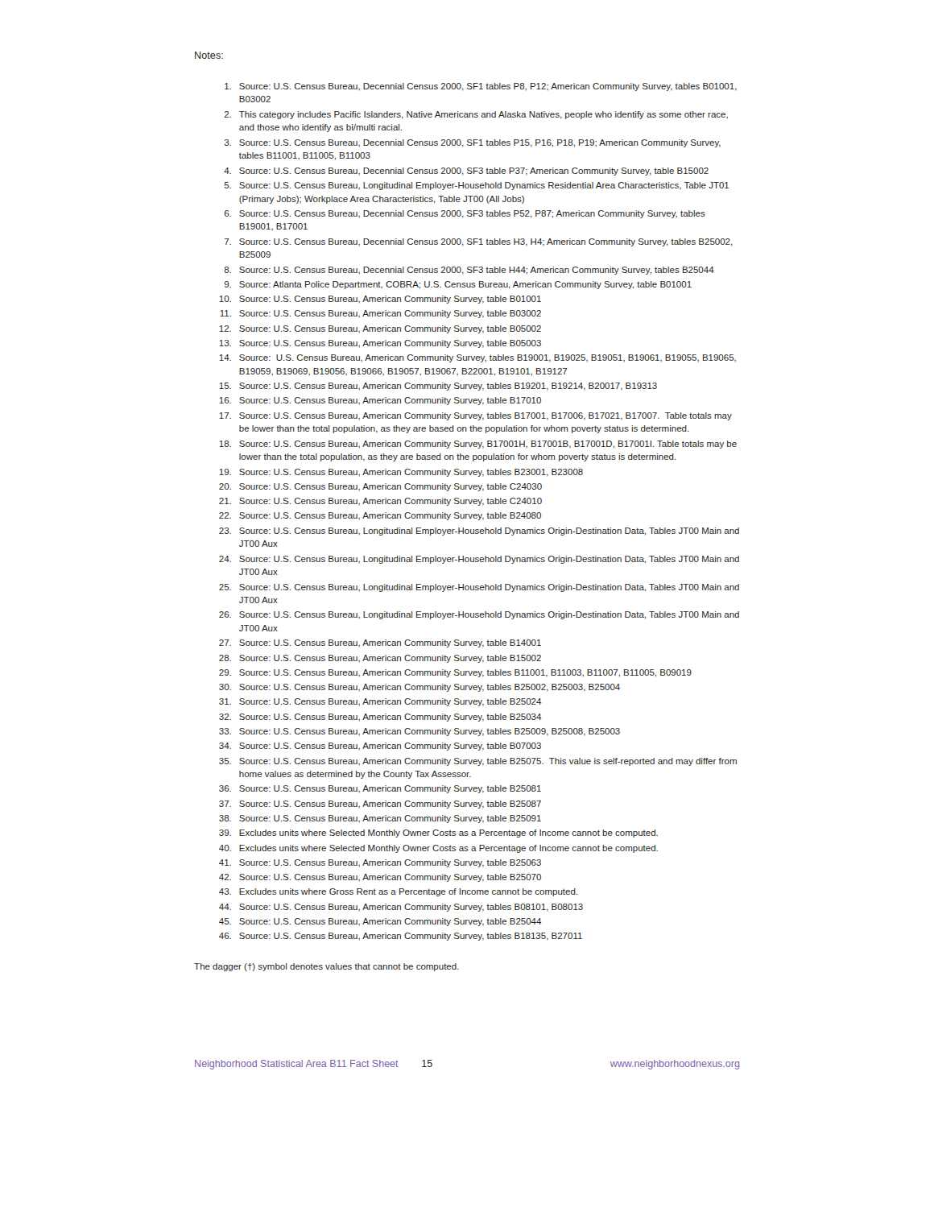Notes:
Source: U.S. Census Bureau, Decennial Census 2000, SF1 tables P8, P12; American Community Survey, tables B01001, B03002
This category includes Pacific Islanders, Native Americans and Alaska Natives, people who identify as some other race, and those who identify as bi/multi racial.
Source: U.S. Census Bureau, Decennial Census 2000, SF1 tables P15, P16, P18, P19; American Community Survey, tables B11001, B11005, B11003
Source: U.S. Census Bureau, Decennial Census 2000, SF3 table P37; American Community Survey, table B15002
Source: U.S. Census Bureau, Longitudinal Employer-Household Dynamics Residential Area Characteristics, Table JT01 (Primary Jobs); Workplace Area Characteristics, Table JT00 (All Jobs)
Source: U.S. Census Bureau, Decennial Census 2000, SF3 tables P52, P87; American Community Survey, tables B19001, B17001
Source: U.S. Census Bureau, Decennial Census 2000, SF1 tables H3, H4; American Community Survey, tables B25002, B25009
Source: U.S. Census Bureau, Decennial Census 2000, SF3 table H44; American Community Survey, tables B25044
Source: Atlanta Police Department, COBRA; U.S. Census Bureau, American Community Survey, table B01001
Source: U.S. Census Bureau, American Community Survey, table B01001
Source: U.S. Census Bureau, American Community Survey, table B03002
Source: U.S. Census Bureau, American Community Survey, table B05002
Source: U.S. Census Bureau, American Community Survey, table B05003
Source: U.S. Census Bureau, American Community Survey, tables B19001, B19025, B19051, B19061, B19055, B19065, B19059, B19069, B19056, B19066, B19057, B19067, B22001, B19101, B19127
Source: U.S. Census Bureau, American Community Survey, tables B19201, B19214, B20017, B19313
Source: U.S. Census Bureau, American Community Survey, table B17010
Source: U.S. Census Bureau, American Community Survey, tables B17001, B17006, B17021, B17007. Table totals may be lower than the total population, as they are based on the population for whom poverty status is determined.
Source: U.S. Census Bureau, American Community Survey, B17001H, B17001B, B17001D, B17001I. Table totals may be lower than the total population, as they are based on the population for whom poverty status is determined.
Source: U.S. Census Bureau, American Community Survey, tables B23001, B23008
Source: U.S. Census Bureau, American Community Survey, table C24030
Source: U.S. Census Bureau, American Community Survey, table C24010
Source: U.S. Census Bureau, American Community Survey, table B24080
Source: U.S. Census Bureau, Longitudinal Employer-Household Dynamics Origin-Destination Data, Tables JT00 Main and JT00 Aux
Source: U.S. Census Bureau, Longitudinal Employer-Household Dynamics Origin-Destination Data, Tables JT00 Main and JT00 Aux
Source: U.S. Census Bureau, Longitudinal Employer-Household Dynamics Origin-Destination Data, Tables JT00 Main and JT00 Aux
Source: U.S. Census Bureau, Longitudinal Employer-Household Dynamics Origin-Destination Data, Tables JT00 Main and JT00 Aux
Source: U.S. Census Bureau, American Community Survey, table B14001
Source: U.S. Census Bureau, American Community Survey, table B15002
Source: U.S. Census Bureau, American Community Survey, tables B11001, B11003, B11007, B11005, B09019
Source: U.S. Census Bureau, American Community Survey, tables B25002, B25003, B25004
Source: U.S. Census Bureau, American Community Survey, table B25024
Source: U.S. Census Bureau, American Community Survey, table B25034
Source: U.S. Census Bureau, American Community Survey, tables B25009, B25008, B25003
Source: U.S. Census Bureau, American Community Survey, table B07003
Source: U.S. Census Bureau, American Community Survey, table B25075. This value is self-reported and may differ from home values as determined by the County Tax Assessor.
Source: U.S. Census Bureau, American Community Survey, table B25081
Source: U.S. Census Bureau, American Community Survey, table B25087
Source: U.S. Census Bureau, American Community Survey, table B25091
Excludes units where Selected Monthly Owner Costs as a Percentage of Income cannot be computed.
Excludes units where Selected Monthly Owner Costs as a Percentage of Income cannot be computed.
Source: U.S. Census Bureau, American Community Survey, table B25063
Source: U.S. Census Bureau, American Community Survey, table B25070
Excludes units where Gross Rent as a Percentage of Income cannot be computed.
Source: U.S. Census Bureau, American Community Survey, tables B08101, B08013
Source: U.S. Census Bureau, American Community Survey, table B25044
Source: U.S. Census Bureau, American Community Survey, tables B18135, B27011
The dagger (†) symbol denotes values that cannot be computed.
Neighborhood Statistical Area B11 Fact Sheet 15 www.neighborhoodnexus.org